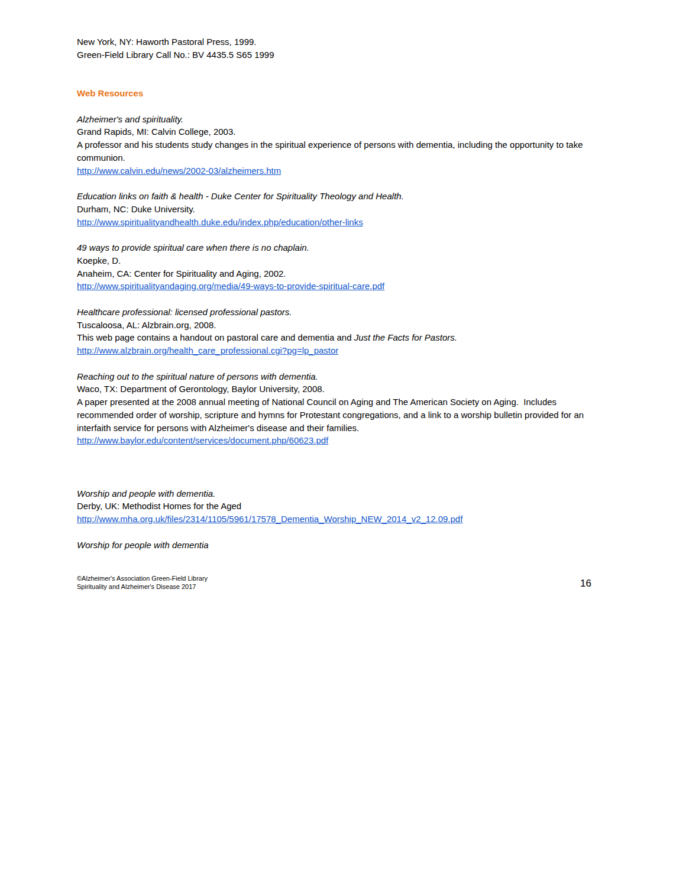New York, NY: Haworth Pastoral Press, 1999.
Green-Field Library Call No.: BV 4435.5 S65 1999
Web Resources
Alzheimer's and spirituality.
Grand Rapids, MI: Calvin College, 2003.
A professor and his students study changes in the spiritual experience of persons with dementia, including the opportunity to take communion.
http://www.calvin.edu/news/2002-03/alzheimers.htm
Education links on faith & health - Duke Center for Spirituality Theology and Health.
Durham, NC: Duke University.
http://www.spiritualityandhealth.duke.edu/index.php/education/other-links
49 ways to provide spiritual care when there is no chaplain.
Koepke, D.
Anaheim, CA: Center for Spirituality and Aging, 2002.
http://www.spiritualityandaging.org/media/49-ways-to-provide-spiritual-care.pdf
Healthcare professional: licensed professional pastors.
Tuscaloosa, AL: Alzbrain.org, 2008.
This web page contains a handout on pastoral care and dementia and Just the Facts for Pastors.
http://www.alzbrain.org/health_care_professional.cgi?pg=lp_pastor
Reaching out to the spiritual nature of persons with dementia.
Waco, TX: Department of Gerontology, Baylor University, 2008.
A paper presented at the 2008 annual meeting of National Council on Aging and The American Society on Aging. Includes recommended order of worship, scripture and hymns for Protestant congregations, and a link to a worship bulletin provided for an interfaith service for persons with Alzheimer's disease and their families.
http://www.baylor.edu/content/services/document.php/60623.pdf
Worship and people with dementia.
Derby, UK: Methodist Homes for the Aged
http://www.mha.org.uk/files/2314/1105/5961/17578_Dementia_Worship_NEW_2014_v2_12.09.pdf
Worship for people with dementia
©Alzheimer's Association Green-Field Library
Spirituality and Alzheimer's Disease 2017
16